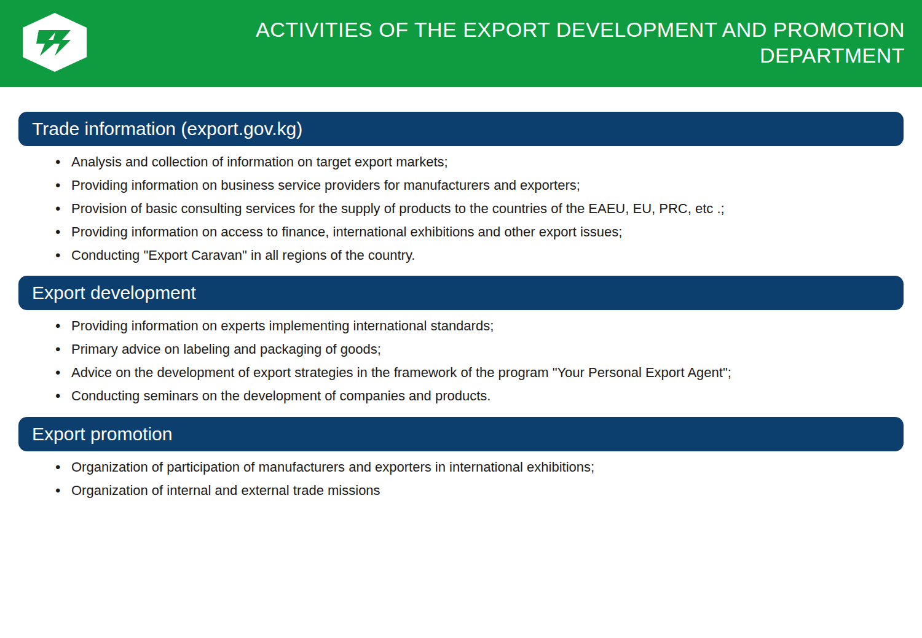Activities of the Export Development and Promotion Department
Trade information (export.gov.kg)
Analysis and collection of information on target export markets;
Providing information on business service providers for manufacturers and exporters;
Provision of basic consulting services for the supply of products to the countries of the EAEU, EU, PRC, etc .;
Providing information on access to finance, international exhibitions and other export issues;
Conducting "Export Caravan" in all regions of the country.
Export development
Providing information on experts implementing international standards;
Primary advice on labeling and packaging of goods;
Advice on the development of export strategies in the framework of the program "Your Personal Export Agent";
Conducting seminars on the development of companies and products.
Export promotion
Organization of participation of manufacturers and exporters in international exhibitions;
Organization of internal and external trade missions